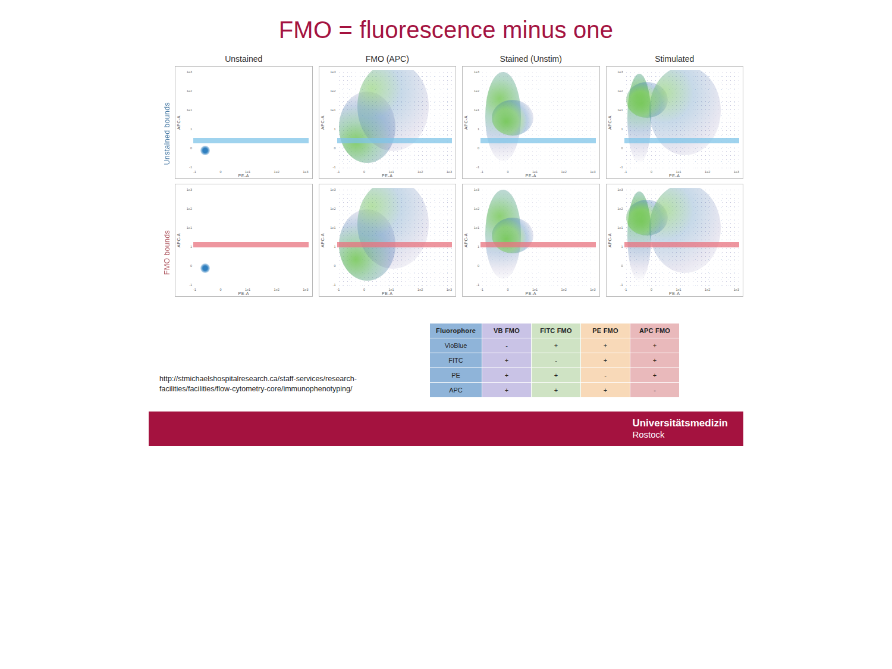FMO = fluorescence minus one
Unstained bounds
FMO bounds
Unstained
FMO (APC)
Stained (Unstim)
Stimulated
APC-A
1e31e21e110-1
-101e11e21e3
PE-A
APC-A
1e31e21e110-1
-101e11e21e3
PE-A
APC-A
1e31e21e110-1
-101e11e21e3
PE-A
APC-A
1e31e21e110-1
-101e11e21e3
PE-A
APC-A
1e31e21e110-1
-101e11e21e3
PE-A
APC-A
1e31e21e110-1
-101e11e21e3
PE-A
APC-A
1e31e21e110-1
-101e11e21e3
PE-A
APC-A
1e31e21e110-1
-101e11e21e3
PE-A
http://stmichaelshospitalresearch.ca/staff-services/research-facilities/facilities/flow-cytometry-core/immunophenotyping/
| Fluorophore | VB FMO | FITC FMO | PE FMO | APC FMO |
| --- | --- | --- | --- | --- |
| VioBlue | - | + | + | + |
| FITC | + | - | + | + |
| PE | + | + | - | + |
| APC | + | + | + | - |
Universitätsmedizin Rostock